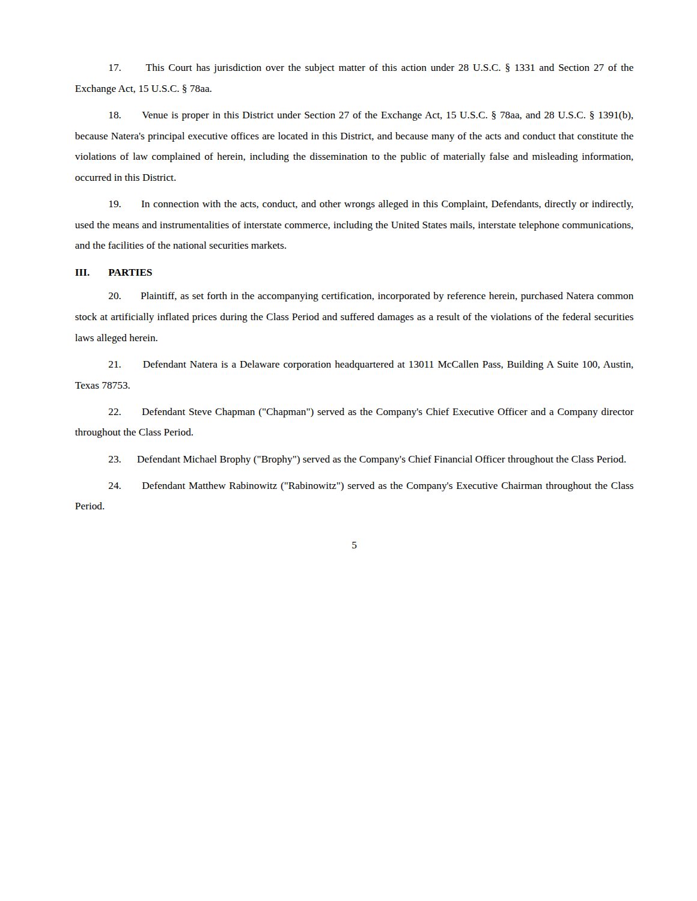17. This Court has jurisdiction over the subject matter of this action under 28 U.S.C. § 1331 and Section 27 of the Exchange Act, 15 U.S.C. § 78aa.
18. Venue is proper in this District under Section 27 of the Exchange Act, 15 U.S.C. § 78aa, and 28 U.S.C. § 1391(b), because Natera's principal executive offices are located in this District, and because many of the acts and conduct that constitute the violations of law complained of herein, including the dissemination to the public of materially false and misleading information, occurred in this District.
19. In connection with the acts, conduct, and other wrongs alleged in this Complaint, Defendants, directly or indirectly, used the means and instrumentalities of interstate commerce, including the United States mails, interstate telephone communications, and the facilities of the national securities markets.
III. PARTIES
20. Plaintiff, as set forth in the accompanying certification, incorporated by reference herein, purchased Natera common stock at artificially inflated prices during the Class Period and suffered damages as a result of the violations of the federal securities laws alleged herein.
21. Defendant Natera is a Delaware corporation headquartered at 13011 McCallen Pass, Building A Suite 100, Austin, Texas 78753.
22. Defendant Steve Chapman ("Chapman") served as the Company's Chief Executive Officer and a Company director throughout the Class Period.
23. Defendant Michael Brophy ("Brophy") served as the Company's Chief Financial Officer throughout the Class Period.
24. Defendant Matthew Rabinowitz ("Rabinowitz") served as the Company's Executive Chairman throughout the Class Period.
5